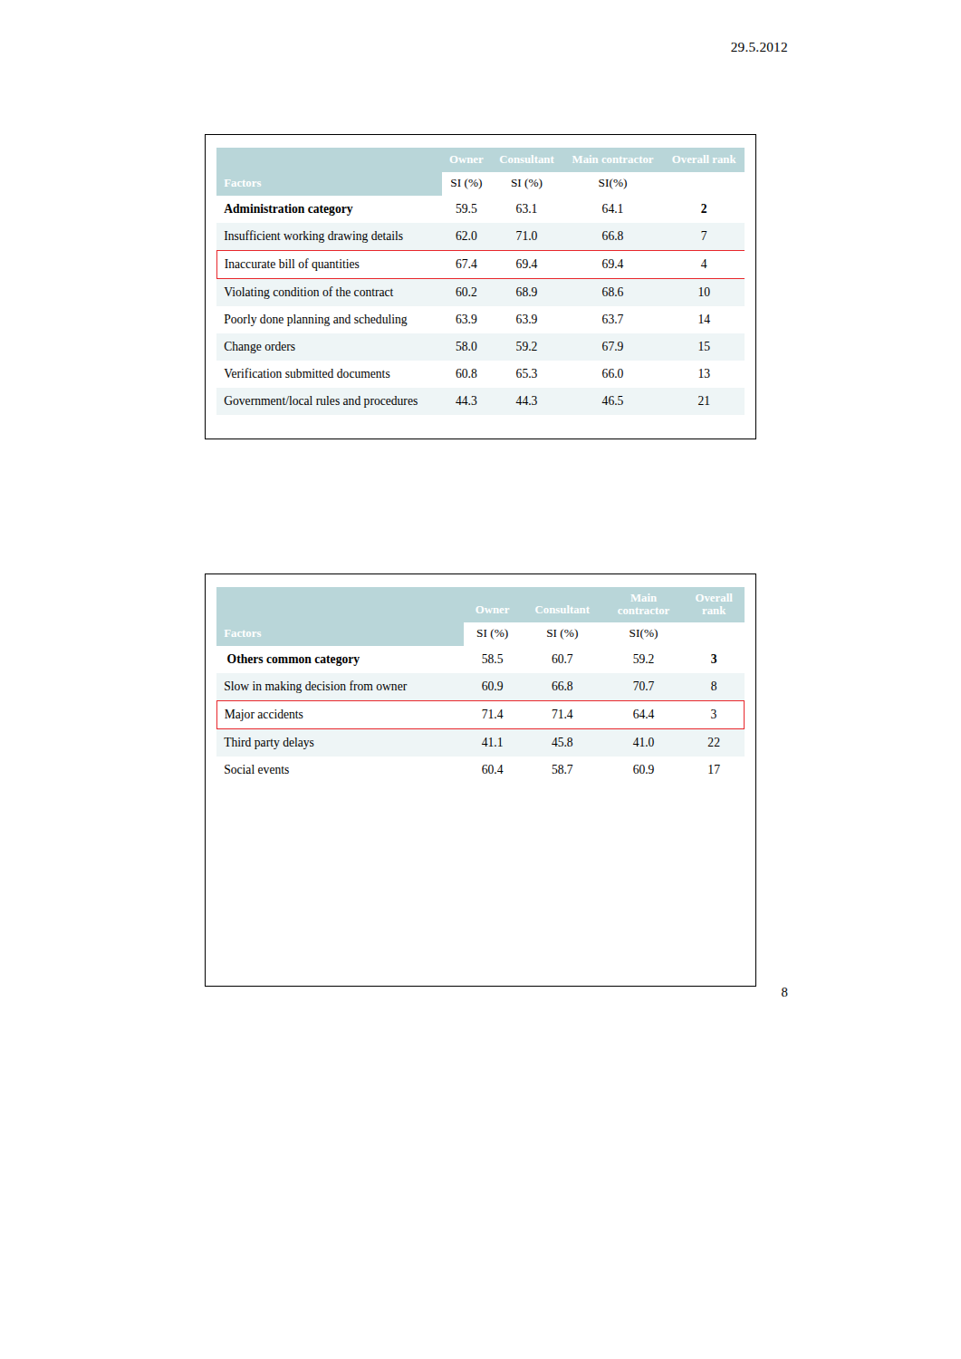29.5.2012
| Factors | Owner | Consultant | Main contractor | Overall rank |
| --- | --- | --- | --- | --- |
| SI (%) | SI (%) | SI(%) | |
| Administration category | 59.5 | 63.1 | 64.1 | 2 |
| Insufficient working drawing details | 62.0 | 71.0 | 66.8 | 7 |
| Inaccurate bill of quantities | 67.4 | 69.4 | 69.4 | 4 |
| Violating condition of the contract | 60.2 | 68.9 | 68.6 | 10 |
| Poorly done planning and scheduling | 63.9 | 63.9 | 63.7 | 14 |
| Change orders | 58.0 | 59.2 | 67.9 | 15 |
| Verification submitted documents | 60.8 | 65.3 | 66.0 | 13 |
| Government/local rules and procedures | 44.3 | 44.3 | 46.5 | 21 |
| Factors | Owner | Consultant | Main contractor | Overall rank |
| --- | --- | --- | --- | --- |
| SI (%) | SI (%) | SI(%) | |
| Others common category | 58.5 | 60.7 | 59.2 | 3 |
| Slow in making decision from owner | 60.9 | 66.8 | 70.7 | 8 |
| Major accidents | 71.4 | 71.4 | 64.4 | 3 |
| Third party delays | 41.1 | 45.8 | 41.0 | 22 |
| Social events | 60.4 | 58.7 | 60.9 | 17 |
8